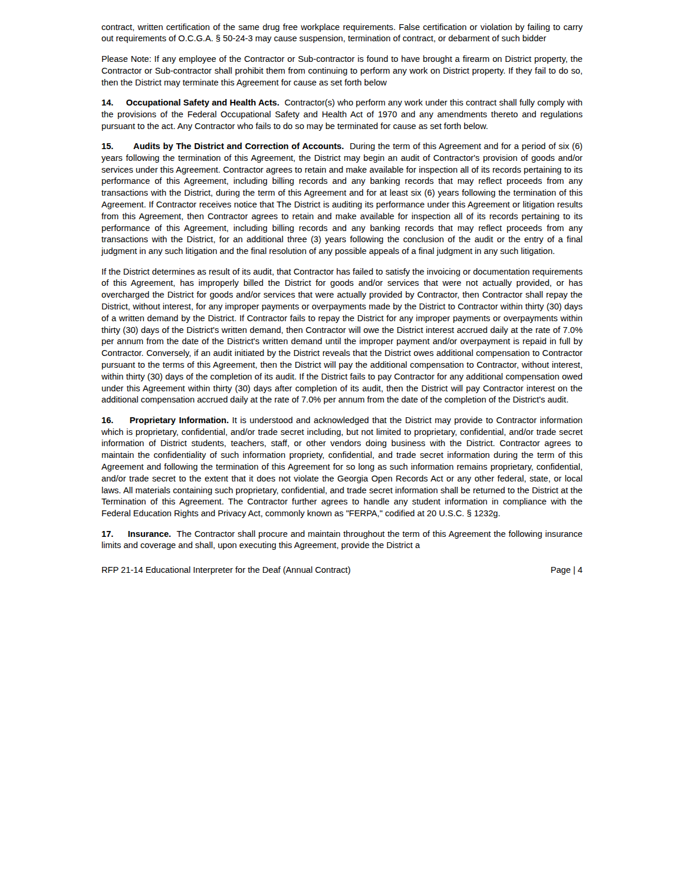contract, written certification of the same drug free workplace requirements. False certification or violation by failing to carry out requirements of O.C.G.A. § 50-24-3 may cause suspension, termination of contract, or debarment of such bidder
Please Note: If any employee of the Contractor or Sub-contractor is found to have brought a firearm on District property, the Contractor or Sub-contractor shall prohibit them from continuing to perform any work on District property. If they fail to do so, then the District may terminate this Agreement for cause as set forth below
14. Occupational Safety and Health Acts. Contractor(s) who perform any work under this contract shall fully comply with the provisions of the Federal Occupational Safety and Health Act of 1970 and any amendments thereto and regulations pursuant to the act. Any Contractor who fails to do so may be terminated for cause as set forth below.
15. Audits by The District and Correction of Accounts. During the term of this Agreement and for a period of six (6) years following the termination of this Agreement, the District may begin an audit of Contractor's provision of goods and/or services under this Agreement. Contractor agrees to retain and make available for inspection all of its records pertaining to its performance of this Agreement, including billing records and any banking records that may reflect proceeds from any transactions with the District, during the term of this Agreement and for at least six (6) years following the termination of this Agreement. If Contractor receives notice that The District is auditing its performance under this Agreement or litigation results from this Agreement, then Contractor agrees to retain and make available for inspection all of its records pertaining to its performance of this Agreement, including billing records and any banking records that may reflect proceeds from any transactions with the District, for an additional three (3) years following the conclusion of the audit or the entry of a final judgment in any such litigation and the final resolution of any possible appeals of a final judgment in any such litigation.
If the District determines as result of its audit, that Contractor has failed to satisfy the invoicing or documentation requirements of this Agreement, has improperly billed the District for goods and/or services that were not actually provided, or has overcharged the District for goods and/or services that were actually provided by Contractor, then Contractor shall repay the District, without interest, for any improper payments or overpayments made by the District to Contractor within thirty (30) days of a written demand by the District. If Contractor fails to repay the District for any improper payments or overpayments within thirty (30) days of the District's written demand, then Contractor will owe the District interest accrued daily at the rate of 7.0% per annum from the date of the District's written demand until the improper payment and/or overpayment is repaid in full by Contractor. Conversely, if an audit initiated by the District reveals that the District owes additional compensation to Contractor pursuant to the terms of this Agreement, then the District will pay the additional compensation to Contractor, without interest, within thirty (30) days of the completion of its audit. If the District fails to pay Contractor for any additional compensation owed under this Agreement within thirty (30) days after completion of its audit, then the District will pay Contractor interest on the additional compensation accrued daily at the rate of 7.0% per annum from the date of the completion of the District's audit.
16. Proprietary Information. It is understood and acknowledged that the District may provide to Contractor information which is proprietary, confidential, and/or trade secret including, but not limited to proprietary, confidential, and/or trade secret information of District students, teachers, staff, or other vendors doing business with the District. Contractor agrees to maintain the confidentiality of such information propriety, confidential, and trade secret information during the term of this Agreement and following the termination of this Agreement for so long as such information remains proprietary, confidential, and/or trade secret to the extent that it does not violate the Georgia Open Records Act or any other federal, state, or local laws. All materials containing such proprietary, confidential, and trade secret information shall be returned to the District at the Termination of this Agreement. The Contractor further agrees to handle any student information in compliance with the Federal Education Rights and Privacy Act, commonly known as "FERPA," codified at 20 U.S.C. § 1232g.
17. Insurance. The Contractor shall procure and maintain throughout the term of this Agreement the following insurance limits and coverage and shall, upon executing this Agreement, provide the District a
RFP 21-14 Educational Interpreter for the Deaf (Annual Contract) Page | 4